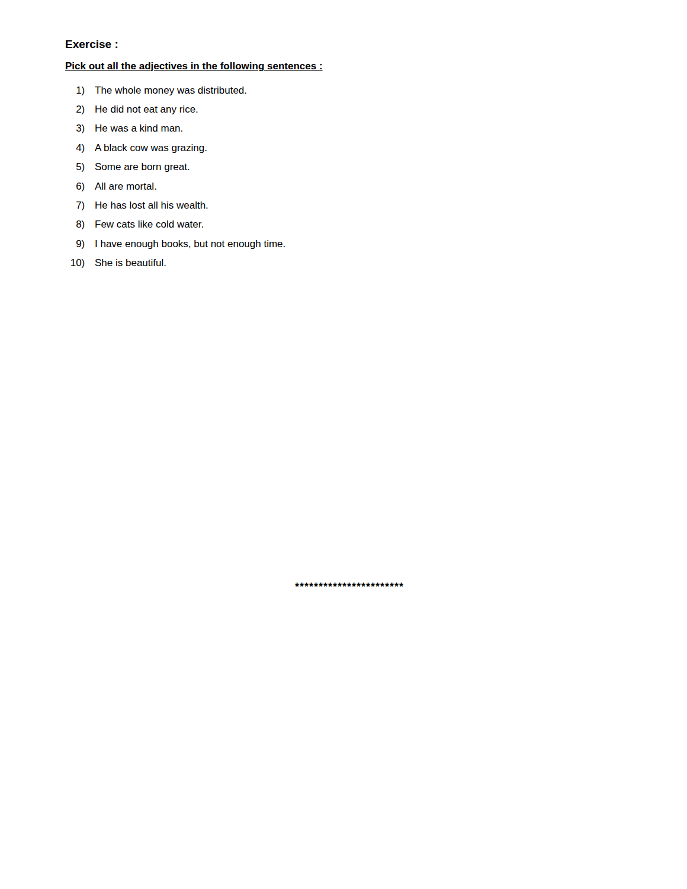Exercise :
Pick out all the adjectives in the following sentences :
The whole money was distributed.
He did not eat any rice.
He was a kind man.
A black cow was grazing.
Some are born great.
All are mortal.
He has lost all his wealth.
Few cats like cold water.
I have enough books, but not enough time.
She is beautiful.
***********************